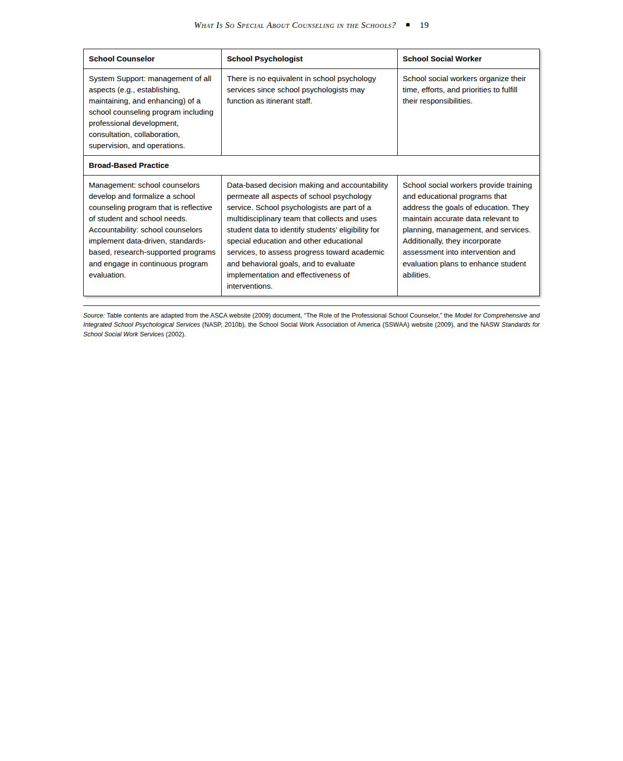What Is So Special About Counseling in the Schools? ■ 19
| School Counselor | School Psychologist | School Social Worker |
| --- | --- | --- |
| System Support: management of all aspects (e.g., establishing, maintaining, and enhancing) of a school counseling program including professional development, consultation, collaboration, supervision, and operations. | There is no equivalent in school psychology services since school psychologists may function as itinerant staff. | School social workers organize their time, efforts, and priorities to fulfill their responsibilities. |
| Broad-Based Practice |
| Management: school counselors develop and formalize a school counseling program that is reflective of student and school needs. Accountability: school counselors implement data-driven, standards-based, research-supported programs and engage in continuous program evaluation. | Data-based decision making and accountability permeate all aspects of school psychology service. School psychologists are part of a multidisciplinary team that collects and uses student data to identify students’ eligibility for special education and other educational services, to assess progress toward academic and behavioral goals, and to evaluate implementation and effectiveness of interventions. | School social workers provide training and educational programs that address the goals of education. They maintain accurate data relevant to planning, management, and services. Additionally, they incorporate assessment into intervention and evaluation plans to enhance student abilities. |
Source: Table contents are adapted from the ASCA website (2009) document, “The Role of the Professional School Counselor,” the Model for Comprehensive and Integrated School Psychological Services (NASP, 2010b), the School Social Work Association of America (SSWAA) website (2009), and the NASW Standards for School Social Work Services (2002).